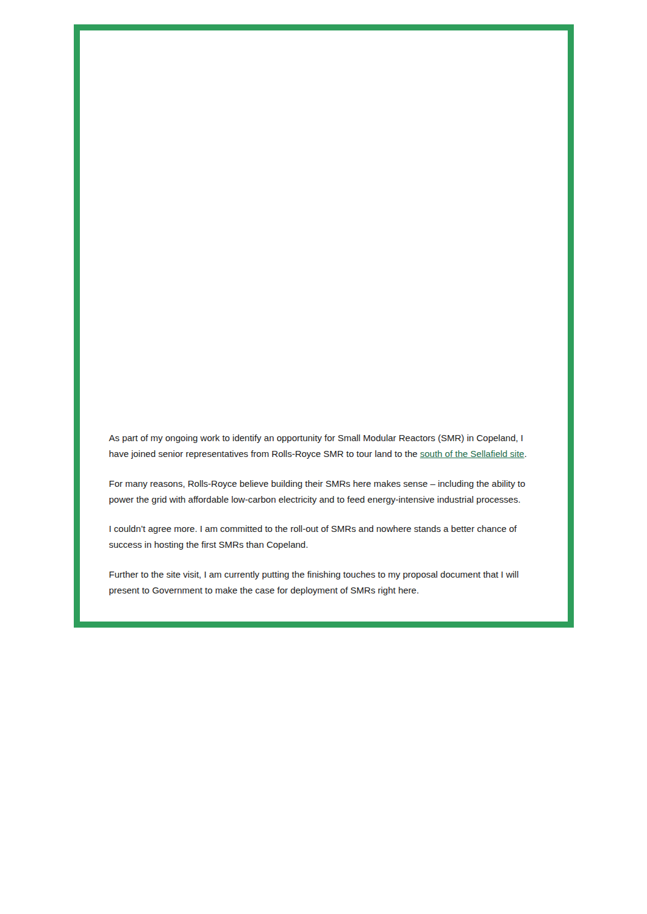As part of my ongoing work to identify an opportunity for Small Modular Reactors (SMR) in Copeland, I have joined senior representatives from Rolls-Royce SMR to tour land to the south of the Sellafield site.
For many reasons, Rolls-Royce believe building their SMRs here makes sense – including the ability to power the grid with affordable low-carbon electricity and to feed energy-intensive industrial processes.
I couldn’t agree more. I am committed to the roll-out of SMRs and nowhere stands a better chance of success in hosting the first SMRs than Copeland.
Further to the site visit, I am currently putting the finishing touches to my proposal document that I will present to Government to make the case for deployment of SMRs right here.